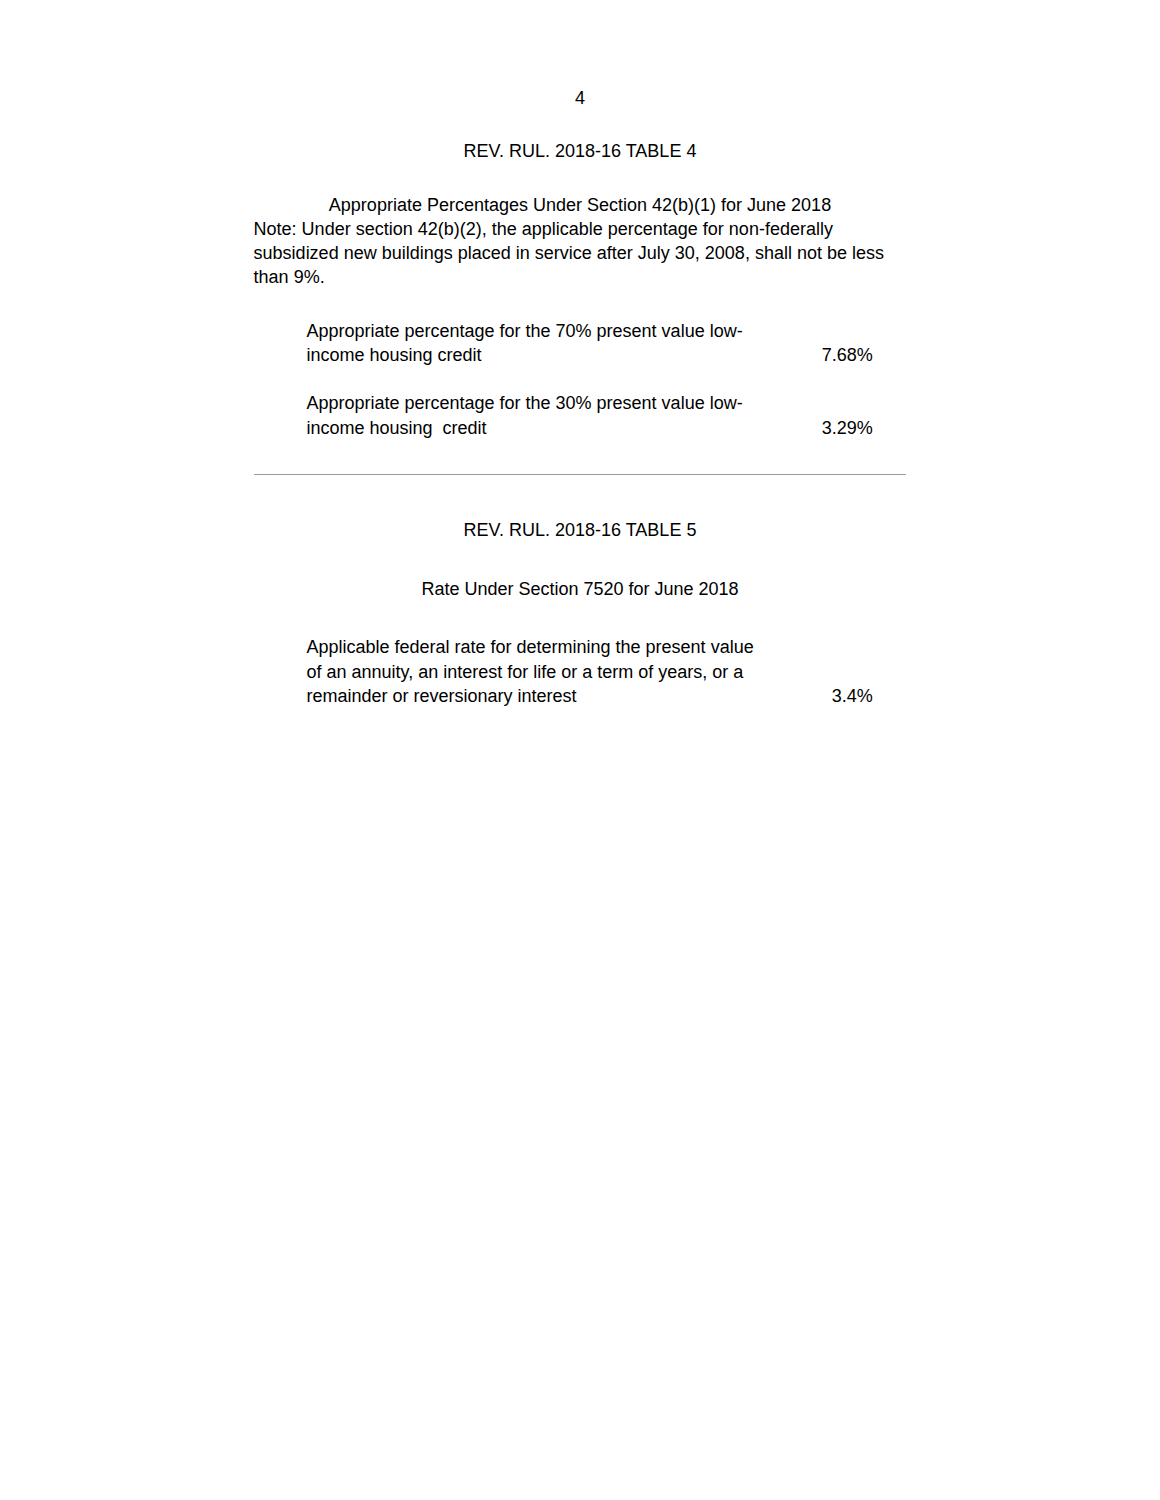4
REV. RUL. 2018-16 TABLE 4
Appropriate Percentages Under Section 42(b)(1) for June 2018
Note: Under section 42(b)(2), the applicable percentage for non-federally subsidized new buildings placed in service after July 30, 2008, shall not be less than 9%.
Appropriate percentage for the 70% present value low-income housing credit 7.68%
Appropriate percentage for the 30% present value low-income housing credit 3.29%
REV. RUL. 2018-16 TABLE 5
Rate Under Section 7520 for June 2018
Applicable federal rate for determining the present value of an annuity, an interest for life or a term of years, or a remainder or reversionary interest 3.4%